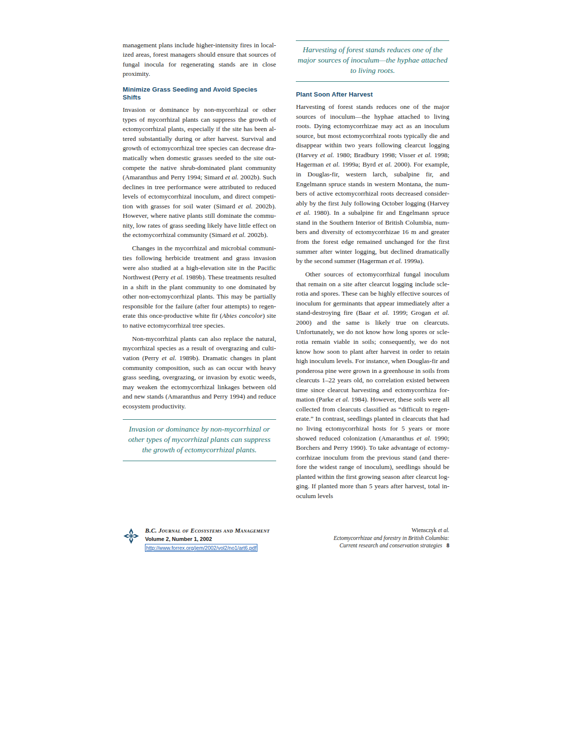management plans include higher-intensity fires in localized areas, forest managers should ensure that sources of fungal inocula for regenerating stands are in close proximity.
Minimize Grass Seeding and Avoid Species Shifts
Invasion or dominance by non-mycorrhizal or other types of mycorrhizal plants can suppress the growth of ectomycorrhizal plants, especially if the site has been altered substantially during or after harvest. Survival and growth of ectomycorrhizal tree species can decrease dramatically when domestic grasses seeded to the site out-compete the native shrub-dominated plant community (Amaranthus and Perry 1994; Simard et al. 2002b). Such declines in tree performance were attributed to reduced levels of ectomycorrhizal inoculum, and direct competition with grasses for soil water (Simard et al. 2002b). However, where native plants still dominate the community, low rates of grass seeding likely have little effect on the ectomycorrhizal community (Simard et al. 2002b).
Changes in the mycorrhizal and microbial communities following herbicide treatment and grass invasion were also studied at a high-elevation site in the Pacific Northwest (Perry et al. 1989b). These treatments resulted in a shift in the plant community to one dominated by other non-ectomycorrhizal plants. This may be partially responsible for the failure (after four attempts) to regenerate this once-productive white fir (Abies concolor) site to native ectomycorrhizal tree species.
Non-mycorrhizal plants can also replace the natural, mycorrhizal species as a result of overgrazing and cultivation (Perry et al. 1989b). Dramatic changes in plant community composition, such as can occur with heavy grass seeding, overgrazing, or invasion by exotic weeds, may weaken the ectomycorrhizal linkages between old and new stands (Amaranthus and Perry 1994) and reduce ecosystem productivity.
Invasion or dominance by non-mycorrhizal or other types of mycorrhizal plants can suppress the growth of ectomycorrhizal plants.
Harvesting of forest stands reduces one of the major sources of inoculum—the hyphae attached to living roots.
Plant Soon After Harvest
Harvesting of forest stands reduces one of the major sources of inoculum—the hyphae attached to living roots. Dying ectomycorrhizae may act as an inoculum source, but most ectomycorrhizal roots typically die and disappear within two years following clearcut logging (Harvey et al. 1980; Bradbury 1998; Visser et al. 1998; Hagerman et al. 1999a; Byrd et al. 2000). For example, in Douglas-fir, western larch, subalpine fir, and Engelmann spruce stands in western Montana, the numbers of active ectomycorrhizal roots decreased considerably by the first July following October logging (Harvey et al. 1980). In a subalpine fir and Engelmann spruce stand in the Southern Interior of British Columbia, numbers and diversity of ectomycorrhizae 16 m and greater from the forest edge remained unchanged for the first summer after winter logging, but declined dramatically by the second summer (Hagerman et al. 1999a).
Other sources of ectomycorrhizal fungal inoculum that remain on a site after clearcut logging include sclerotia and spores. These can be highly effective sources of inoculum for germinants that appear immediately after a stand-destroying fire (Baar et al. 1999; Grogan et al. 2000) and the same is likely true on clearcuts. Unfortunately, we do not know how long spores or sclerotia remain viable in soils; consequently, we do not know how soon to plant after harvest in order to retain high inoculum levels. For instance, when Douglas-fir and ponderosa pine were grown in a greenhouse in soils from clearcuts 1–22 years old, no correlation existed between time since clearcut harvesting and ectomycorrhiza formation (Parke et al. 1984). However, these soils were all collected from clearcuts classified as “difficult to regenerate.” In contrast, seedlings planted in clearcuts that had no living ectomycorrhizal hosts for 5 years or more showed reduced colonization (Amaranthus et al. 1990; Borchers and Perry 1990). To take advantage of ectomycorrhizae inoculum from the previous stand (and therefore the widest range of inoculum), seedlings should be planted within the first growing season after clearcut logging. If planted more than 5 years after harvest, total inoculum levels
B.C. Journal of Ecosystems and Management
Volume 2, Number 1, 2002
http://www.forrex.org/jem/2002/vol2/no1/art6.pdf
Wiensczyk et al.
Ectomycorrhizae and forestry in British Columbia:
Current research and conservation strategies 8